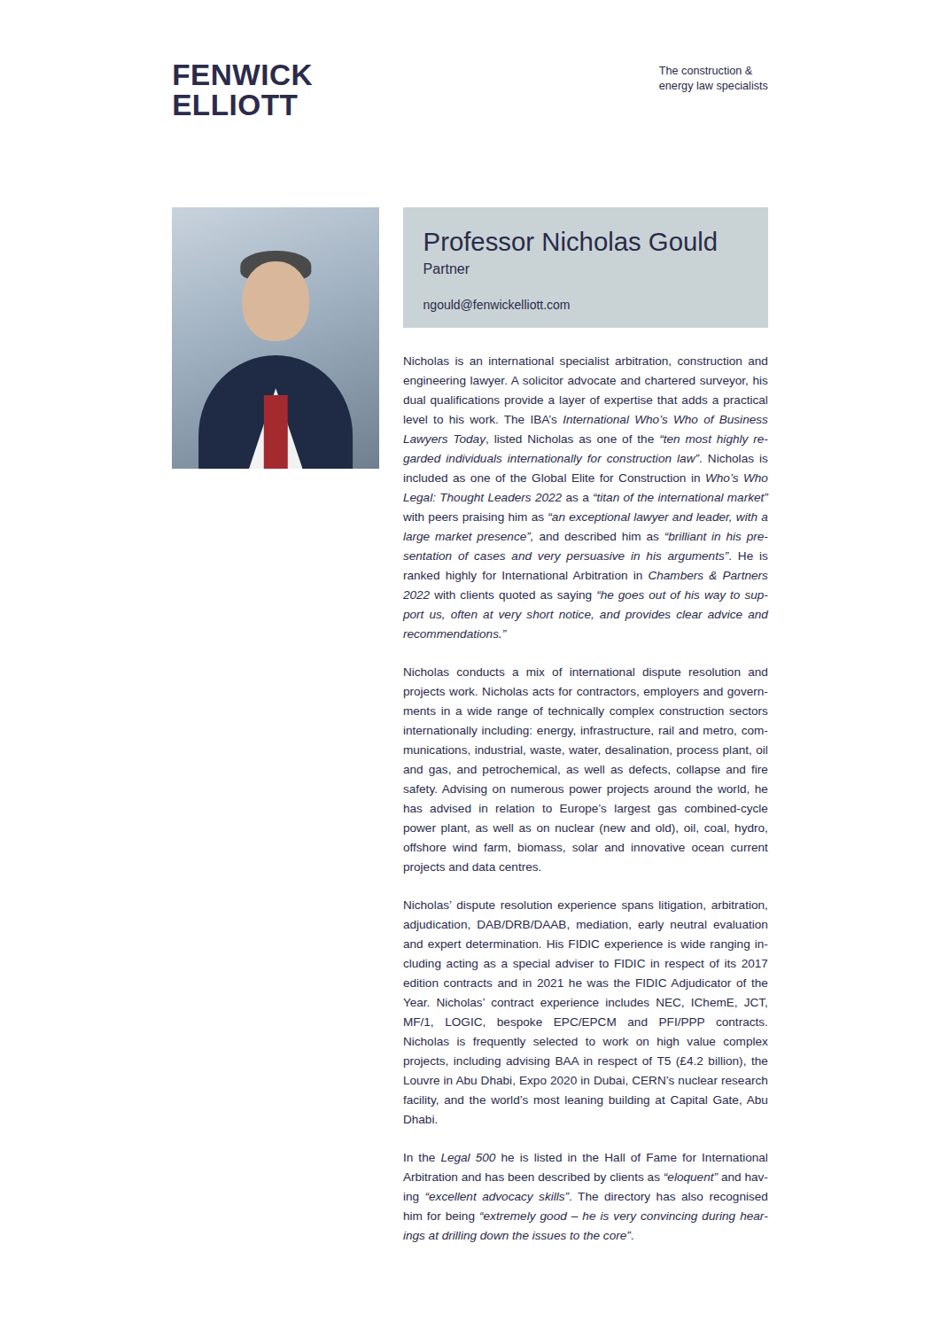Fenwick
Elliott
The construction &
energy law specialists
Professor Nicholas Gould
Partner
ngould@fenwickelliott.com
Nicholas is an international specialist arbitration, construction and engineering lawyer. A solicitor advocate and chartered surveyor, his dual qualifications provide a layer of expertise that adds a practical level to his work. The IBA’s International Who’s Who of Business Lawyers Today, listed Nicholas as one of the “ten most highly regarded individuals internationally for construction law”. Nicholas is included as one of the Global Elite for Construction in Who’s Who Legal: Thought Leaders 2022 as a “titan of the international market” with peers praising him as “an exceptional lawyer and leader, with a large market presence”, and described him as “brilliant in his presentation of cases and very persuasive in his arguments”. He is ranked highly for International Arbitration in Chambers & Partners 2022 with clients quoted as saying “he goes out of his way to support us, often at very short notice, and provides clear advice and recommendations.”
Nicholas conducts a mix of international dispute resolution and projects work. Nicholas acts for contractors, employers and governments in a wide range of technically complex construction sectors internationally including: energy, infrastructure, rail and metro, communications, industrial, waste, water, desalination, process plant, oil and gas, and petrochemical, as well as defects, collapse and fire safety. Advising on numerous power projects around the world, he has advised in relation to Europe’s largest gas combined-cycle power plant, as well as on nuclear (new and old), oil, coal, hydro, offshore wind farm, biomass, solar and innovative ocean current projects and data centres.
Nicholas’ dispute resolution experience spans litigation, arbitration, adjudication, DAB/DRB/DAAB, mediation, early neutral evaluation and expert determination. His FIDIC experience is wide ranging including acting as a special adviser to FIDIC in respect of its 2017 edition contracts and in 2021 he was the FIDIC Adjudicator of the Year. Nicholas’ contract experience includes NEC, IChemE, JCT, MF/1, LOGIC, bespoke EPC/EPCM and PFI/PPP contracts. Nicholas is frequently selected to work on high value complex projects, including advising BAA in respect of T5 (£4.2 billion), the Louvre in Abu Dhabi, Expo 2020 in Dubai, CERN’s nuclear research facility, and the world’s most leaning building at Capital Gate, Abu Dhabi.
In the Legal 500 he is listed in the Hall of Fame for International Arbitration and has been described by clients as “eloquent” and having “excellent advocacy skills”. The directory has also recognised him for being “extremely good – he is very convincing during hearings at drilling down the issues to the core”.